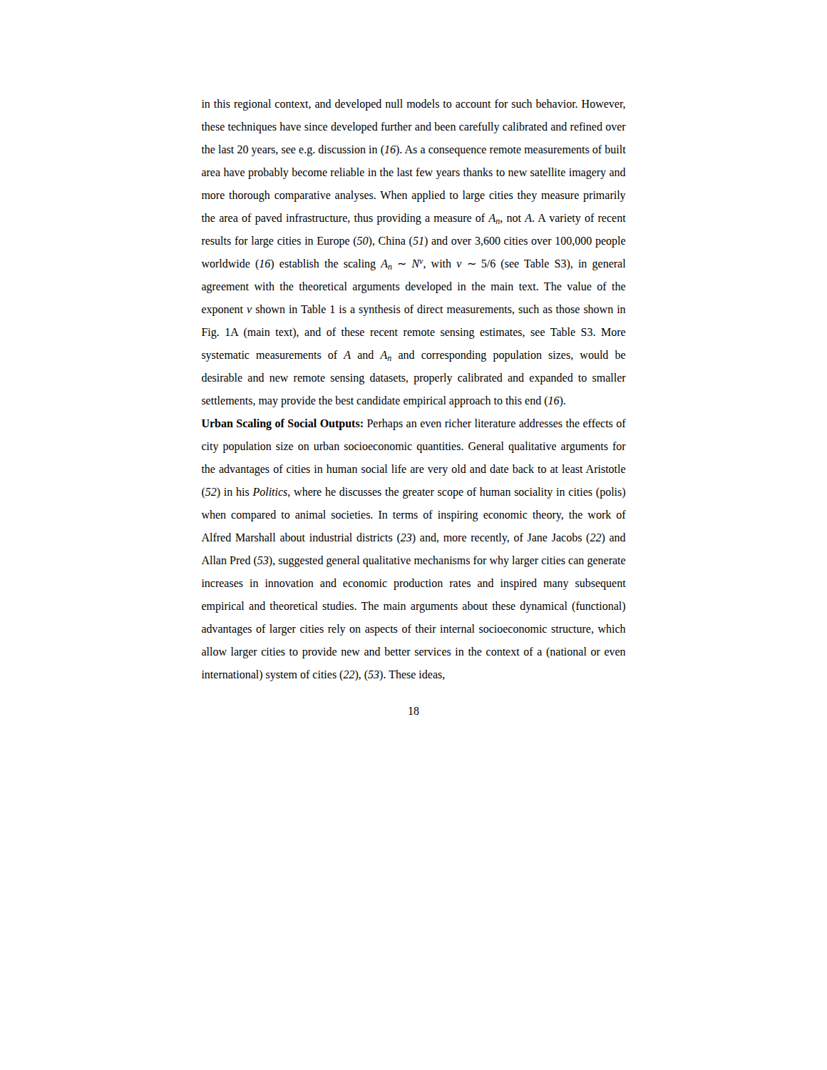in this regional context, and developed null models to account for such behavior. However, these techniques have since developed further and been carefully calibrated and refined over the last 20 years, see e.g. discussion in (16). As a consequence remote measurements of built area have probably become reliable in the last few years thanks to new satellite imagery and more thorough comparative analyses. When applied to large cities they measure primarily the area of paved infrastructure, thus providing a measure of An, not A. A variety of recent results for large cities in Europe (50), China (51) and over 3,600 cities over 100,000 people worldwide (16) establish the scaling An ∼ Nν, with ν ∼ 5/6 (see Table S3), in general agreement with the theoretical arguments developed in the main text. The value of the exponent ν shown in Table 1 is a synthesis of direct measurements, such as those shown in Fig. 1A (main text), and of these recent remote sensing estimates, see Table S3. More systematic measurements of A and An and corresponding population sizes, would be desirable and new remote sensing datasets, properly calibrated and expanded to smaller settlements, may provide the best candidate empirical approach to this end (16).
Urban Scaling of Social Outputs: Perhaps an even richer literature addresses the effects of city population size on urban socioeconomic quantities. General qualitative arguments for the advantages of cities in human social life are very old and date back to at least Aristotle (52) in his Politics, where he discusses the greater scope of human sociality in cities (polis) when compared to animal societies. In terms of inspiring economic theory, the work of Alfred Marshall about industrial districts (23) and, more recently, of Jane Jacobs (22) and Allan Pred (53), suggested general qualitative mechanisms for why larger cities can generate increases in innovation and economic production rates and inspired many subsequent empirical and theoretical studies. The main arguments about these dynamical (functional) advantages of larger cities rely on aspects of their internal socioeconomic structure, which allow larger cities to provide new and better services in the context of a (national or even international) system of cities (22), (53). These ideas,
18